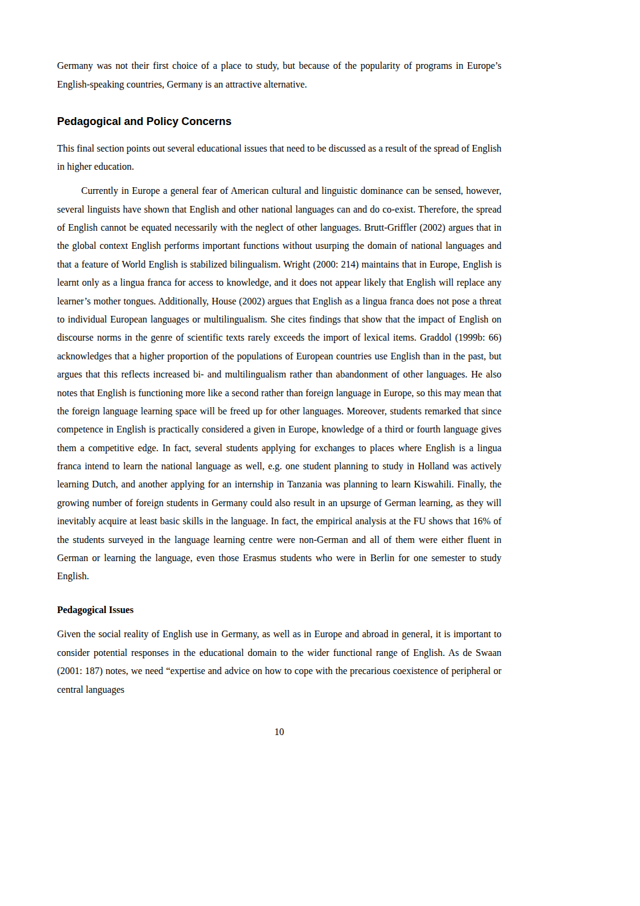Germany was not their first choice of a place to study, but because of the popularity of programs in Europe’s English-speaking countries, Germany is an attractive alternative.
Pedagogical and Policy Concerns
This final section points out several educational issues that need to be discussed as a result of the spread of English in higher education.
Currently in Europe a general fear of American cultural and linguistic dominance can be sensed, however, several linguists have shown that English and other national languages can and do co-exist. Therefore, the spread of English cannot be equated necessarily with the neglect of other languages. Brutt-Griffler (2002) argues that in the global context English performs important functions without usurping the domain of national languages and that a feature of World English is stabilized bilingualism. Wright (2000: 214) maintains that in Europe, English is learnt only as a lingua franca for access to knowledge, and it does not appear likely that English will replace any learner’s mother tongues. Additionally, House (2002) argues that English as a lingua franca does not pose a threat to individual European languages or multilingualism. She cites findings that show that the impact of English on discourse norms in the genre of scientific texts rarely exceeds the import of lexical items. Graddol (1999b: 66) acknowledges that a higher proportion of the populations of European countries use English than in the past, but argues that this reflects increased bi- and multilingualism rather than abandonment of other languages. He also notes that English is functioning more like a second rather than foreign language in Europe, so this may mean that the foreign language learning space will be freed up for other languages. Moreover, students remarked that since competence in English is practically considered a given in Europe, knowledge of a third or fourth language gives them a competitive edge. In fact, several students applying for exchanges to places where English is a lingua franca intend to learn the national language as well, e.g. one student planning to study in Holland was actively learning Dutch, and another applying for an internship in Tanzania was planning to learn Kiswahili. Finally, the growing number of foreign students in Germany could also result in an upsurge of German learning, as they will inevitably acquire at least basic skills in the language. In fact, the empirical analysis at the FU shows that 16% of the students surveyed in the language learning centre were non-German and all of them were either fluent in German or learning the language, even those Erasmus students who were in Berlin for one semester to study English.
Pedagogical Issues
Given the social reality of English use in Germany, as well as in Europe and abroad in general, it is important to consider potential responses in the educational domain to the wider functional range of English. As de Swaan (2001: 187) notes, we need “expertise and advice on how to cope with the precarious coexistence of peripheral or central languages
10